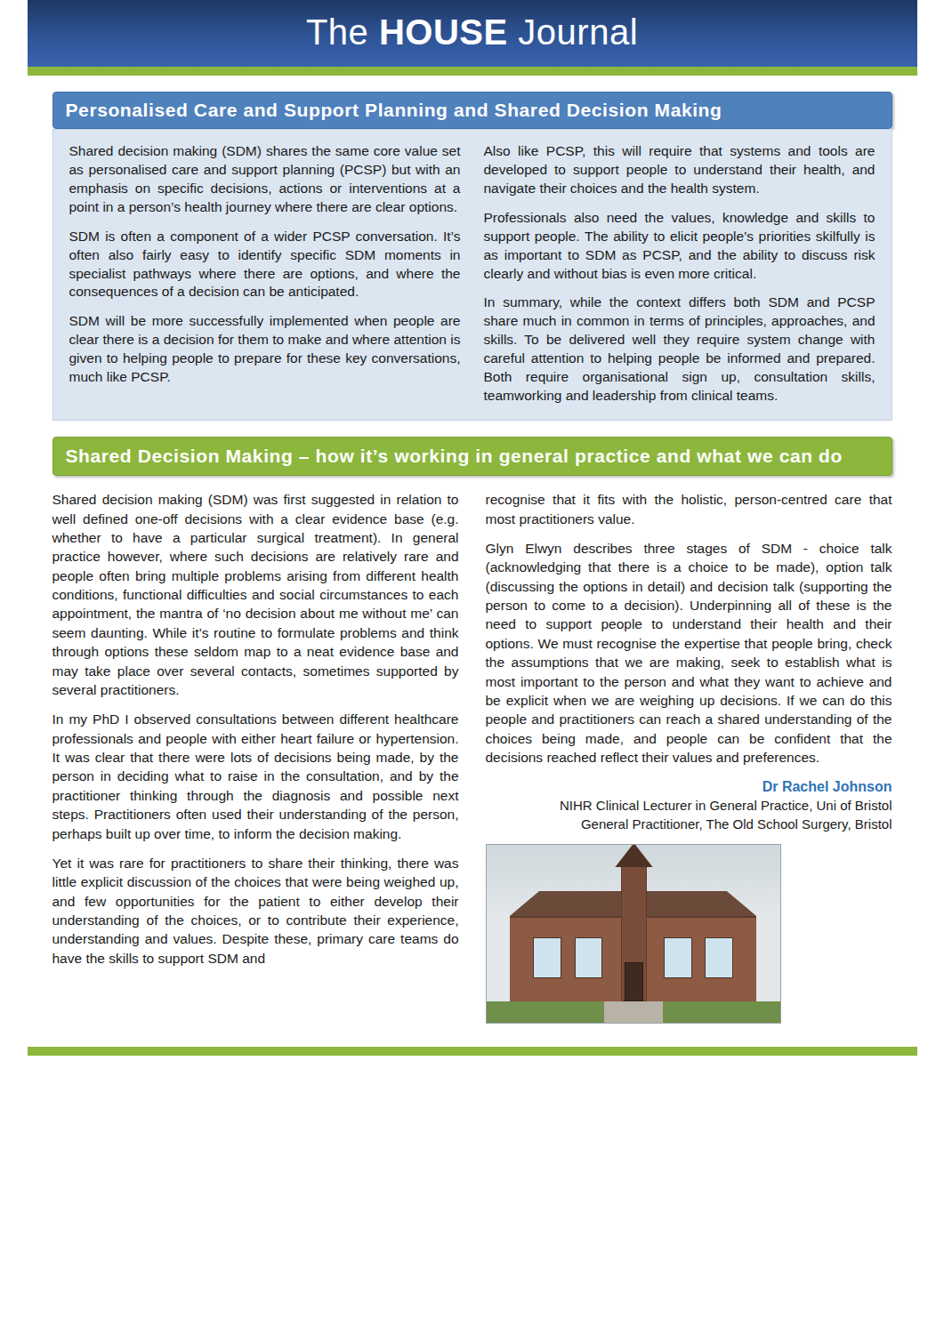The HOUSE Journal
Personalised Care and Support Planning and Shared Decision Making
Shared decision making (SDM) shares the same core value set as personalised care and support planning (PCSP) but with an emphasis on specific decisions, actions or interventions at a point in a person’s health journey where there are clear options.
SDM is often a component of a wider PCSP conversation. It’s often also fairly easy to identify specific SDM moments in specialist pathways where there are options, and where the consequences of a decision can be anticipated.
SDM will be more successfully implemented when people are clear there is a decision for them to make and where attention is given to helping people to prepare for these key conversations, much like PCSP.
Also like PCSP, this will require that systems and tools are developed to support people to understand their health, and navigate their choices and the health system.
Professionals also need the values, knowledge and skills to support people. The ability to elicit people’s priorities skilfully is as important to SDM as PCSP, and the ability to discuss risk clearly and without bias is even more critical.
In summary, while the context differs both SDM and PCSP share much in common in terms of principles, approaches, and skills. To be delivered well they require system change with careful attention to helping people be informed and prepared. Both require organisational sign up, consultation skills, teamworking and leadership from clinical teams.
Shared Decision Making – how it’s working in general practice and what we can do
Shared decision making (SDM) was first suggested in relation to well defined one-off decisions with a clear evidence base (e.g. whether to have a particular surgical treatment). In general practice however, where such decisions are relatively rare and people often bring multiple problems arising from different health conditions, functional difficulties and social circumstances to each appointment, the mantra of ‘no decision about me without me’ can seem daunting. While it’s routine to formulate problems and think through options these seldom map to a neat evidence base and may take place over several contacts, sometimes supported by several practitioners.
In my PhD I observed consultations between different healthcare professionals and people with either heart failure or hypertension. It was clear that there were lots of decisions being made, by the person in deciding what to raise in the consultation, and by the practitioner thinking through the diagnosis and possible next steps. Practitioners often used their understanding of the person, perhaps built up over time, to inform the decision making.
Yet it was rare for practitioners to share their thinking, there was little explicit discussion of the choices that were being weighed up, and few opportunities for the patient to either develop their understanding of the choices, or to contribute their experience, understanding and values. Despite these, primary care teams do have the skills to support SDM and
recognise that it fits with the holistic, person-centred care that most practitioners value.
Glyn Elwyn describes three stages of SDM - choice talk (acknowledging that there is a choice to be made), option talk (discussing the options in detail) and decision talk (supporting the person to come to a decision). Underpinning all of these is the need to support people to understand their health and their options. We must recognise the expertise that people bring, check the assumptions that we are making, seek to establish what is most important to the person and what they want to achieve and be explicit when we are weighing up decisions. If we can do this people and practitioners can reach a shared understanding of the choices being made, and people can be confident that the decisions reached reflect their values and preferences.
Dr Rachel Johnson NIHR Clinical Lecturer in General Practice, Uni of Bristol General Practitioner, The Old School Surgery, Bristol